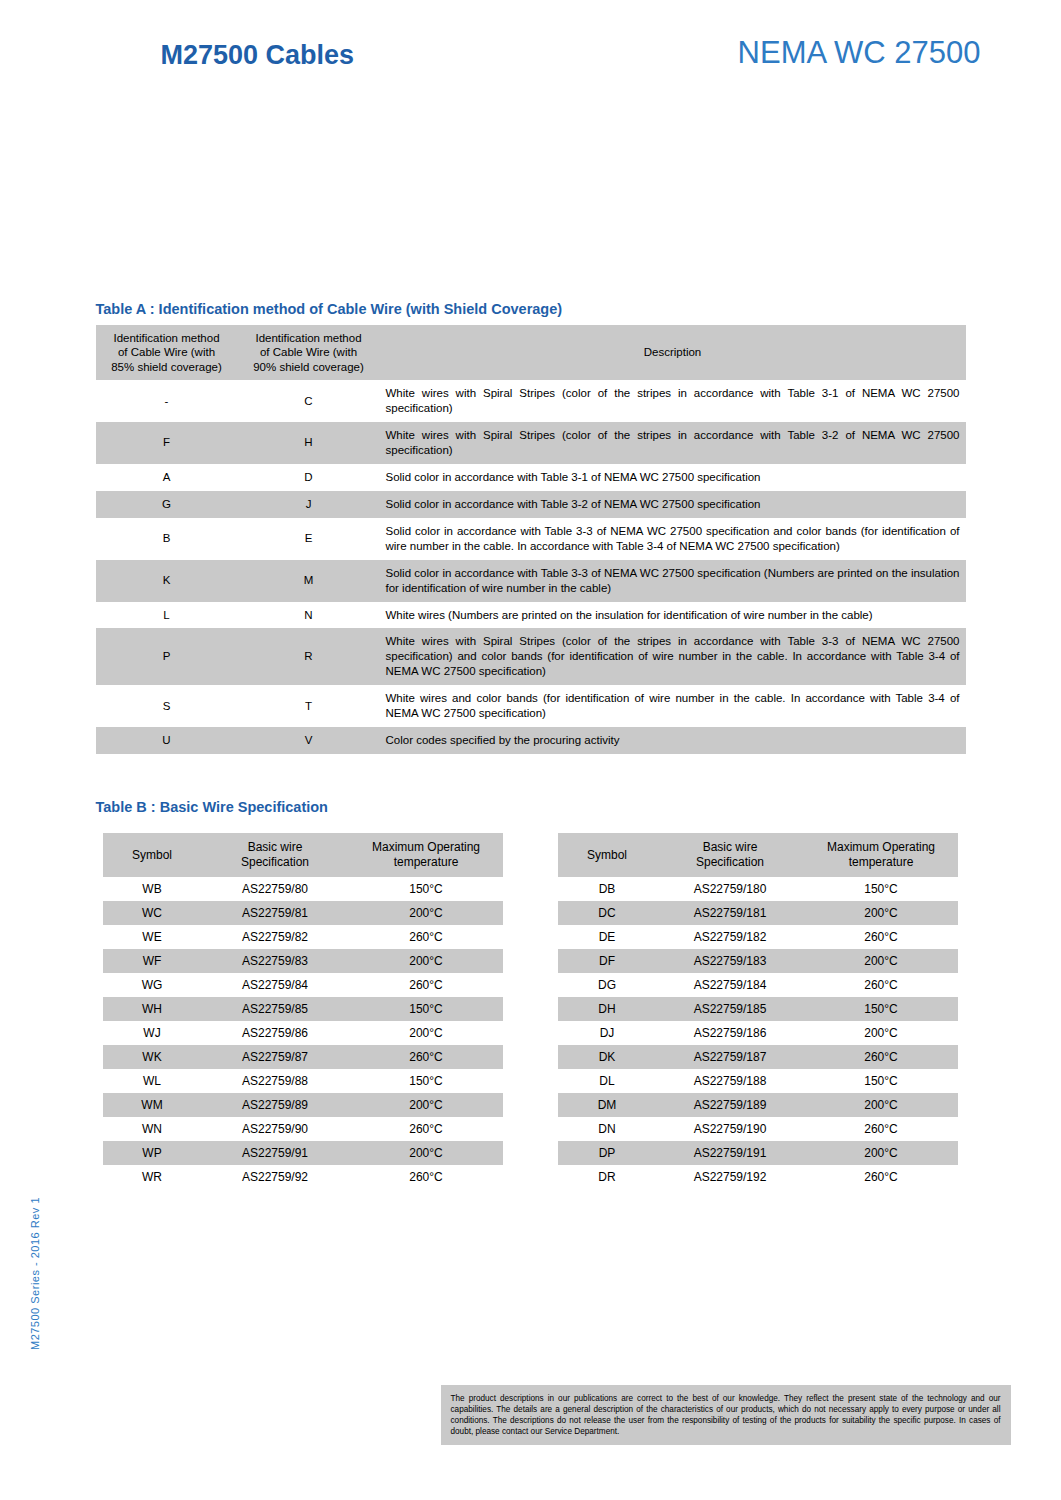M27500 Cables
NEMA WC 27500
Table A : Identification method of Cable Wire (with Shield Coverage)
| Identification method of Cable Wire (with 85% shield coverage) | Identification method of Cable Wire (with 90% shield coverage) | Description |
| --- | --- | --- |
| - | C | White wires with Spiral Stripes (color of the stripes in accordance with Table 3-1 of NEMA WC 27500 specification) |
| F | H | White wires with Spiral Stripes (color of the stripes in accordance with Table 3-2 of NEMA WC 27500 specification) |
| A | D | Solid color in accordance with Table 3-1 of NEMA WC 27500 specification |
| G | J | Solid color in accordance with Table 3-2 of NEMA WC 27500 specification |
| B | E | Solid color in accordance with Table 3-3 of NEMA WC 27500 specification and color bands (for identification of wire number in the cable. In accordance with Table 3-4 of NEMA WC 27500 specification) |
| K | M | Solid color in accordance with Table 3-3 of NEMA WC 27500 specification (Numbers are printed on the insulation for identification of wire number in the cable) |
| L | N | White wires (Numbers are printed on the insulation for identification of wire number in the cable) |
| P | R | White wires with Spiral Stripes (color of the stripes in accordance with Table 3-3 of NEMA WC 27500 specification) and color bands (for identification of wire number in the cable. In accordance with Table 3-4 of NEMA WC 27500 specification) |
| S | T | White wires and color bands (for identification of wire number in the cable. In accordance with Table 3-4 of NEMA WC 27500 specification) |
| U | V | Color codes specified by the procuring activity |
Table B : Basic Wire Specification
| Symbol | Basic wire Specification | Maximum Operating temperature |
| --- | --- | --- |
| WB | AS22759/80 | 150°C |
| WC | AS22759/81 | 200°C |
| WE | AS22759/82 | 260°C |
| WF | AS22759/83 | 200°C |
| WG | AS22759/84 | 260°C |
| WH | AS22759/85 | 150°C |
| WJ | AS22759/86 | 200°C |
| WK | AS22759/87 | 260°C |
| WL | AS22759/88 | 150°C |
| WM | AS22759/89 | 200°C |
| WN | AS22759/90 | 260°C |
| WP | AS22759/91 | 200°C |
| WR | AS22759/92 | 260°C |
| Symbol | Basic wire Specification | Maximum Operating temperature |
| --- | --- | --- |
| DB | AS22759/180 | 150°C |
| DC | AS22759/181 | 200°C |
| DE | AS22759/182 | 260°C |
| DF | AS22759/183 | 200°C |
| DG | AS22759/184 | 260°C |
| DH | AS22759/185 | 150°C |
| DJ | AS22759/186 | 200°C |
| DK | AS22759/187 | 260°C |
| DL | AS22759/188 | 150°C |
| DM | AS22759/189 | 200°C |
| DN | AS22759/190 | 260°C |
| DP | AS22759/191 | 200°C |
| DR | AS22759/192 | 260°C |
M27500 Series - 2016 Rev 1
The product descriptions in our publications are correct to the best of our knowledge. They reflect the present state of the technology and our capabilities. The details are a general description of the characteristics of our products, which do not necessary apply to every purpose or under all conditions. The descriptions do not release the user from the responsibility of testing of the products for suitability the specific purpose. In cases of doubt, please contact our Service Department.